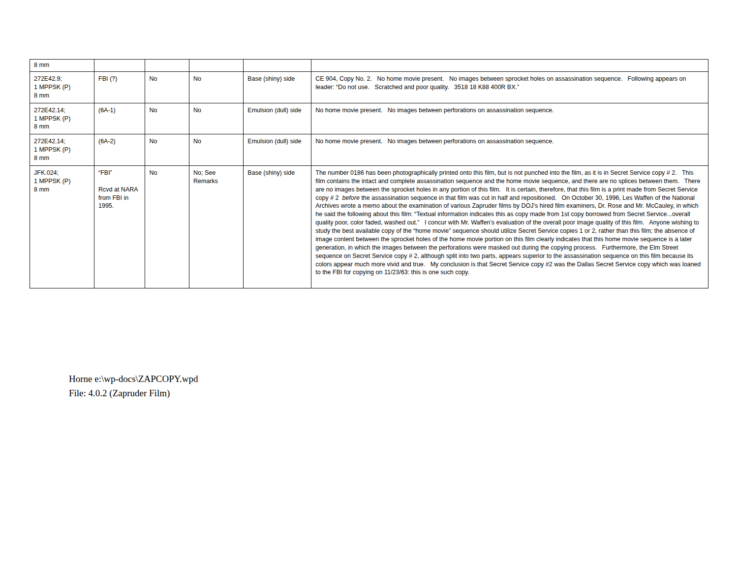| 8 mm | | | | | |
| 272E42.9; 1 MPPSK (P) 8 mm | FBI (?) | No | No | Base (shiny) side | CE 904, Copy No. 2. No home movie present. No images between sprocket holes on assassination sequence. Following appears on leader: “Do not use. Scratched and poor quality. 3518 18 K88 400R BX.” |
| 272E42.14; 1 MPPSK (P) 8 mm | (6A-1) | No | No | Emulsion (dull) side | No home movie present. No images between perforations on assassination sequence. |
| 272E42.14; 1 MPPSK (P) 8 mm | (6A-2) | No | No | Emulsion (dull) side | No home movie present. No images between perforations on assassination sequence. |
| JFK.024; 1 MPPSK (P) 8 mm | “FBI” Rcvd at NARA from FBI in 1995. | No | No; See Remarks | Base (shiny) side | The number 0186 has been photographically printed onto this film, but is not punched into the film, as it is in Secret Service copy # 2. This film contains the intact and complete assassination sequence and the home movie sequence, and there are no splices between them. There are no images between the sprocket holes in any portion of this film. It is certain, therefore, that this film is a print made from Secret Service copy # 2 before the assassination sequence in that film was cut in half and repositioned. On October 30, 1996, Les Waffen of the National Archives wrote a memo about the examination of various Zapruder films by DOJ’s hired film examiners, Dr. Rose and Mr. McCauley, in which he said the following about this film: “Textual information indicates this as copy made from 1st copy borrowed from Secret Service...overall quality poor, color faded, washed out.” I concur with Mr. Waffen’s evaluation of the overall poor image quality of this film. Anyone wishing to study the best available copy of the “home movie” sequence should utilize Secret Service copies 1 or 2, rather than this film; the absence of image content between the sprocket holes of the home movie portion on this film clearly indicates that this home movie sequence is a later generation, in which the images between the perforations were masked out during the copying process. Furthermore, the Elm Street sequence on Secret Service copy # 2, although split into two parts, appears superior to the assassination sequence on this film because its colors appear much more vivid and true. My conclusion is that Secret Service copy #2 was the Dallas Secret Service copy which was loaned to the FBI for copying on 11/23/63: this is one such copy. |
Horne e:\wp-docs\ZAPCOPY.wpd
File: 4.0.2 (Zapruder Film)